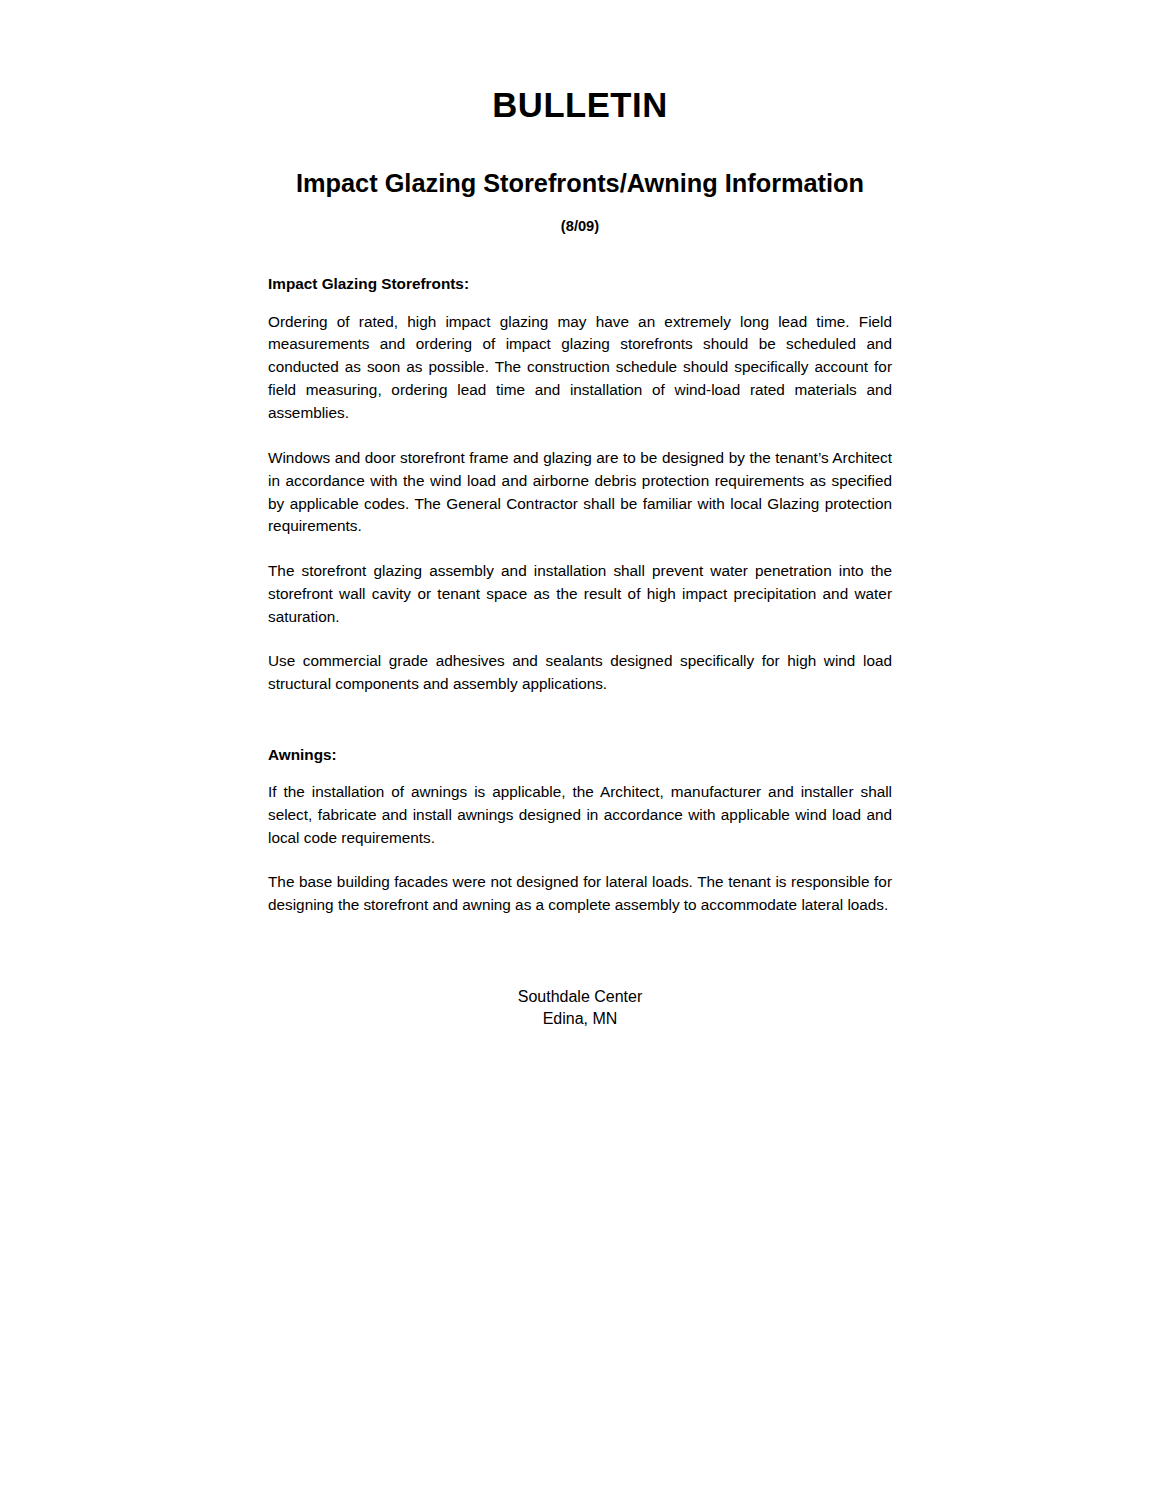BULLETIN
Impact Glazing Storefronts/Awning Information
(8/09)
Impact Glazing Storefronts:
Ordering of rated, high impact glazing may have an extremely long lead time. Field measurements and ordering of impact glazing storefronts should be scheduled and conducted as soon as possible. The construction schedule should specifically account for field measuring, ordering lead time and installation of wind-load rated materials and assemblies.
Windows and door storefront frame and glazing are to be designed by the tenant’s Architect in accordance with the wind load and airborne debris protection requirements as specified by applicable codes. The General Contractor shall be familiar with local Glazing protection requirements.
The storefront glazing assembly and installation shall prevent water penetration into the storefront wall cavity or tenant space as the result of high impact precipitation and water saturation.
Use commercial grade adhesives and sealants designed specifically for high wind load structural components and assembly applications.
Awnings:
If the installation of awnings is applicable, the Architect, manufacturer and installer shall select, fabricate and install awnings designed in accordance with applicable wind load and local code requirements.
The base building facades were not designed for lateral loads. The tenant is responsible for designing the storefront and awning as a complete assembly to accommodate lateral loads.
Southdale Center
Edina, MN